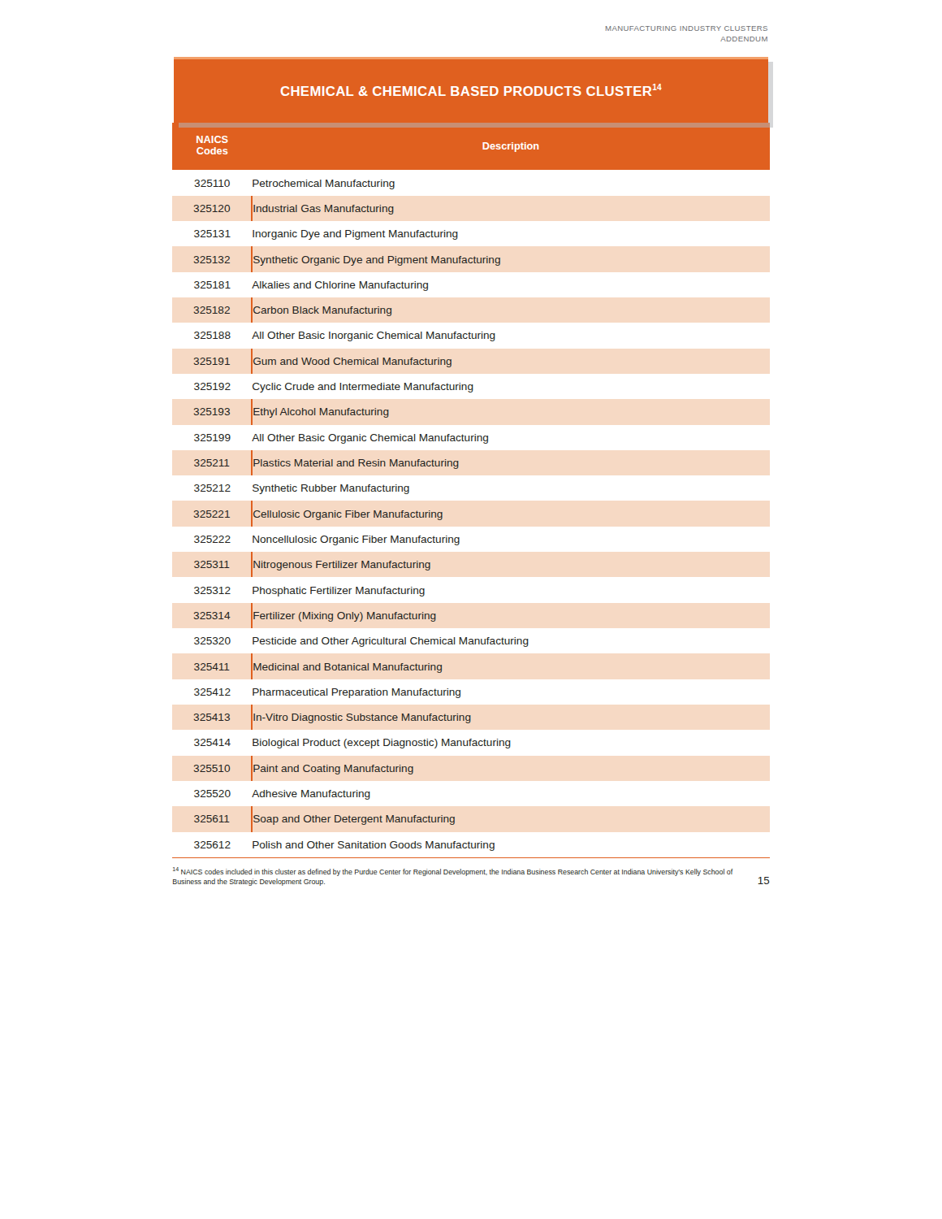MANUFACTURING INDUSTRY CLUSTERS ADDENDUM
CHEMICAL & CHEMICAL BASED PRODUCTS CLUSTER14
| NAICS Codes | Description |
| --- | --- |
| 325110 | Petrochemical Manufacturing |
| 325120 | Industrial Gas Manufacturing |
| 325131 | Inorganic Dye and Pigment Manufacturing |
| 325132 | Synthetic Organic Dye and Pigment Manufacturing |
| 325181 | Alkalies and Chlorine Manufacturing |
| 325182 | Carbon Black Manufacturing |
| 325188 | All Other Basic Inorganic Chemical Manufacturing |
| 325191 | Gum and Wood Chemical Manufacturing |
| 325192 | Cyclic Crude and Intermediate Manufacturing |
| 325193 | Ethyl Alcohol Manufacturing |
| 325199 | All Other Basic Organic Chemical Manufacturing |
| 325211 | Plastics Material and Resin Manufacturing |
| 325212 | Synthetic Rubber Manufacturing |
| 325221 | Cellulosic Organic Fiber Manufacturing |
| 325222 | Noncellulosic Organic Fiber Manufacturing |
| 325311 | Nitrogenous Fertilizer Manufacturing |
| 325312 | Phosphatic Fertilizer Manufacturing |
| 325314 | Fertilizer (Mixing Only) Manufacturing |
| 325320 | Pesticide and Other Agricultural Chemical Manufacturing |
| 325411 | Medicinal and Botanical Manufacturing |
| 325412 | Pharmaceutical Preparation Manufacturing |
| 325413 | In-Vitro Diagnostic Substance Manufacturing |
| 325414 | Biological Product (except Diagnostic) Manufacturing |
| 325510 | Paint and Coating Manufacturing |
| 325520 | Adhesive Manufacturing |
| 325611 | Soap and Other Detergent Manufacturing |
| 325612 | Polish and Other Sanitation Goods Manufacturing |
14 NAICS codes included in this cluster as defined by the Purdue Center for Regional Development, the Indiana Business Research Center at Indiana University’s Kelly School of Business and the Strategic Development Group.
15